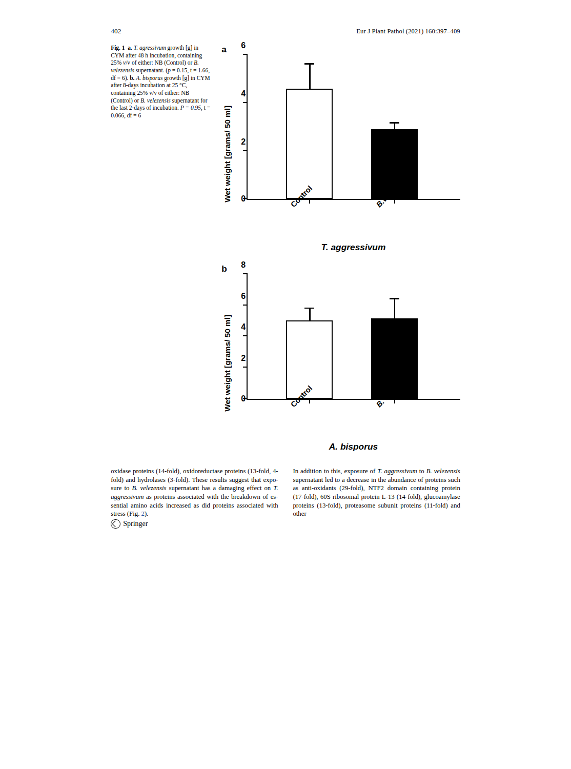402
Eur J Plant Pathol (2021) 160:397–409
Fig. 1 a. T. agressivum growth [g] in CYM after 48 h incubation, containing 25% v/v of either: NB (Control) or B. velezensis supernatant. (p = 0.15, t = 1.66, df = 6). b. A. bisporus growth [g] in CYM after 8-days incubation at 25 °C, containing 25% v/v of either: NB (Control) or B. velezensis supernatant for the last 2-days of incubation. P = 0.95, t = 0.066, df = 6
a
Wet weight [grams/ 50 ml]
0
2
4
6
Control
B.velezensis
T. aggressivum
b
Wet weight [grams/ 50 ml]
0
2
4
6
8
Control
B. velezensis
A. bisporus
oxidase proteins (14-fold), oxidoreductase proteins (13-fold, 4-fold) and hydrolases (3-fold). These results suggest that exposure to B. velezensis supernatant has a damaging effect on T. aggressivum as proteins associated with the breakdown of essential amino acids increased as did proteins associated with stress (Fig. 2).
In addition to this, exposure of T. aggressivum to B. velezensis supernatant led to a decrease in the abundance of proteins such as anti-oxidants (29-fold), NTF2 domain containing protein (17-fold), 60S ribosomal protein L-13 (14-fold), glucoamylase proteins (13-fold), proteasome subunit proteins (11-fold) and other
Springer